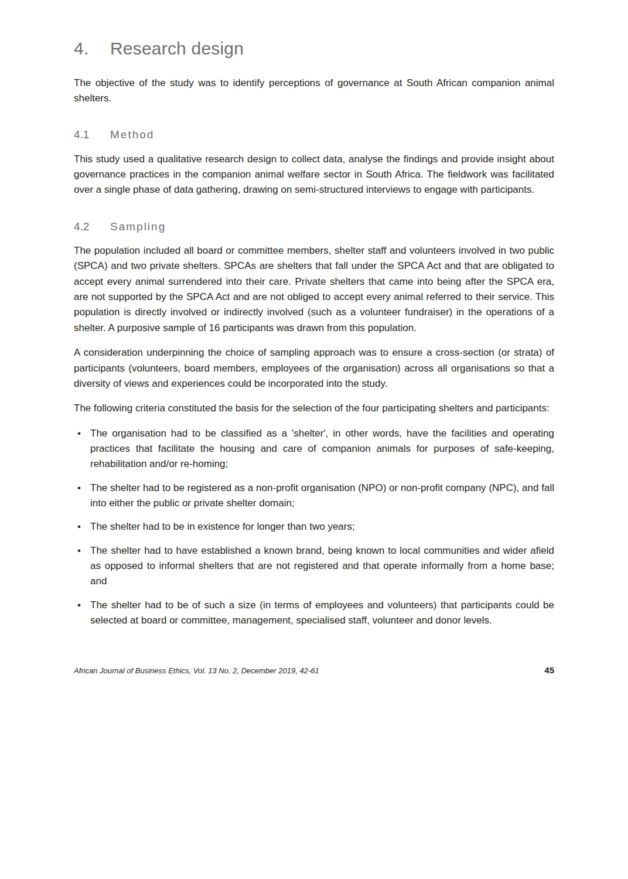4. Research design
The objective of the study was to identify perceptions of governance at South African companion animal shelters.
4.1 Method
This study used a qualitative research design to collect data, analyse the findings and provide insight about governance practices in the companion animal welfare sector in South Africa. The fieldwork was facilitated over a single phase of data gathering, drawing on semi-structured interviews to engage with participants.
4.2 Sampling
The population included all board or committee members, shelter staff and volunteers involved in two public (SPCA) and two private shelters. SPCAs are shelters that fall under the SPCA Act and that are obligated to accept every animal surrendered into their care. Private shelters that came into being after the SPCA era, are not supported by the SPCA Act and are not obliged to accept every animal referred to their service. This population is directly involved or indirectly involved (such as a volunteer fundraiser) in the operations of a shelter. A purposive sample of 16 participants was drawn from this population.
A consideration underpinning the choice of sampling approach was to ensure a cross-section (or strata) of participants (volunteers, board members, employees of the organisation) across all organisations so that a diversity of views and experiences could be incorporated into the study.
The following criteria constituted the basis for the selection of the four participating shelters and participants:
The organisation had to be classified as a 'shelter', in other words, have the facilities and operating practices that facilitate the housing and care of companion animals for purposes of safe-keeping, rehabilitation and/or re-homing;
The shelter had to be registered as a non-profit organisation (NPO) or non-profit company (NPC), and fall into either the public or private shelter domain;
The shelter had to be in existence for longer than two years;
The shelter had to have established a known brand, being known to local communities and wider afield as opposed to informal shelters that are not registered and that operate informally from a home base; and
The shelter had to be of such a size (in terms of employees and volunteers) that participants could be selected at board or committee, management, specialised staff, volunteer and donor levels.
African Journal of Business Ethics, Vol. 13 No. 2, December 2019, 42-61 45